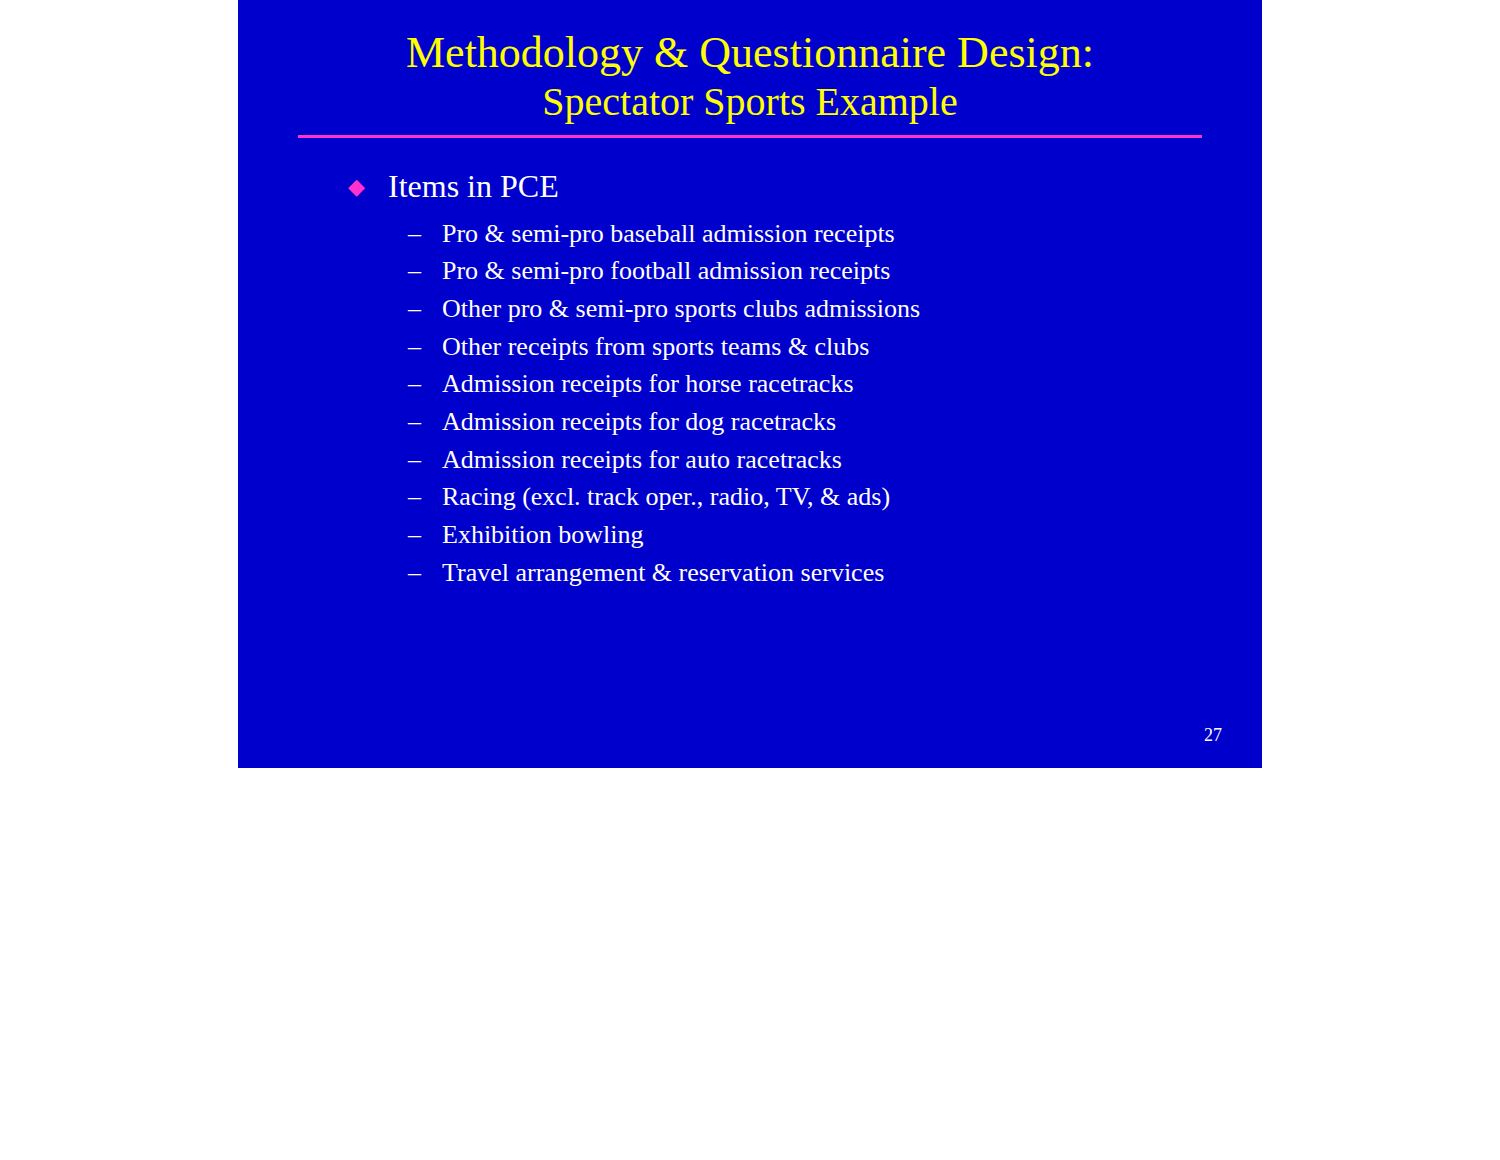Methodology & Questionnaire Design: Spectator Sports Example
Items in PCE
Pro & semi-pro baseball admission receipts
Pro & semi-pro football admission receipts
Other pro & semi-pro sports clubs admissions
Other receipts from sports teams & clubs
Admission receipts for horse racetracks
Admission receipts for dog racetracks
Admission receipts for auto racetracks
Racing (excl. track oper., radio, TV, & ads)
Exhibition bowling
Travel arrangement & reservation services
27